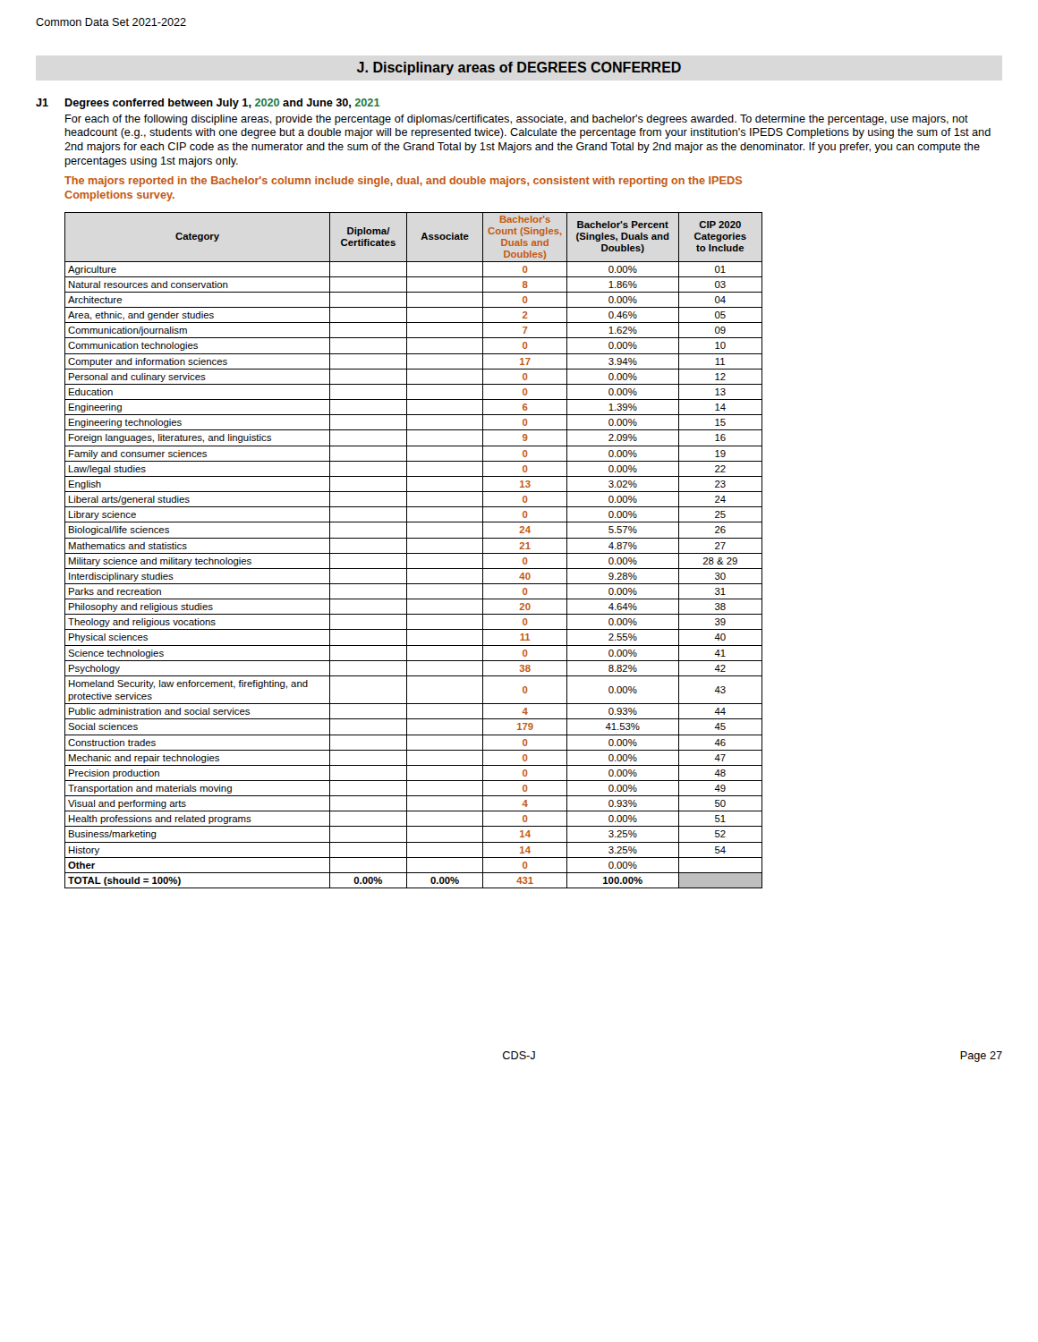Common Data Set 2021-2022
J. Disciplinary areas of DEGREES CONFERRED
J1
Degrees conferred between July 1, 2020 and June 30, 2021
For each of the following discipline areas, provide the percentage of diplomas/certificates, associate, and bachelor's degrees awarded. To determine the percentage, use majors, not headcount (e.g., students with one degree but a double major will be represented twice). Calculate the percentage from your institution's IPEDS Completions by using the sum of 1st and 2nd majors for each CIP code as the numerator and the sum of the Grand Total by 1st Majors and the Grand Total by 2nd major as the denominator. If you prefer, you can compute the percentages using 1st majors only.
The majors reported in the Bachelor's column include single, dual, and double majors, consistent with reporting on the IPEDS Completions survey.
| Category | Diploma/ Certificates | Associate | Bachelor's Count (Singles, Duals and Doubles) | Bachelor's Percent (Singles, Duals and Doubles) | CIP 2020 Categories to Include |
| --- | --- | --- | --- | --- | --- |
| Agriculture | | | 0 | 0.00% | 01 |
| Natural resources and conservation | | | 8 | 1.86% | 03 |
| Architecture | | | 0 | 0.00% | 04 |
| Area, ethnic, and gender studies | | | 2 | 0.46% | 05 |
| Communication/journalism | | | 7 | 1.62% | 09 |
| Communication technologies | | | 0 | 0.00% | 10 |
| Computer and information sciences | | | 17 | 3.94% | 11 |
| Personal and culinary services | | | 0 | 0.00% | 12 |
| Education | | | 0 | 0.00% | 13 |
| Engineering | | | 6 | 1.39% | 14 |
| Engineering technologies | | | 0 | 0.00% | 15 |
| Foreign languages, literatures, and linguistics | | | 9 | 2.09% | 16 |
| Family and consumer sciences | | | 0 | 0.00% | 19 |
| Law/legal studies | | | 0 | 0.00% | 22 |
| English | | | 13 | 3.02% | 23 |
| Liberal arts/general studies | | | 0 | 0.00% | 24 |
| Library science | | | 0 | 0.00% | 25 |
| Biological/life sciences | | | 24 | 5.57% | 26 |
| Mathematics and statistics | | | 21 | 4.87% | 27 |
| Military science and military technologies | | | 0 | 0.00% | 28 & 29 |
| Interdisciplinary studies | | | 40 | 9.28% | 30 |
| Parks and recreation | | | 0 | 0.00% | 31 |
| Philosophy and religious studies | | | 20 | 4.64% | 38 |
| Theology and religious vocations | | | 0 | 0.00% | 39 |
| Physical sciences | | | 11 | 2.55% | 40 |
| Science technologies | | | 0 | 0.00% | 41 |
| Psychology | | | 38 | 8.82% | 42 |
| Homeland Security, law enforcement, firefighting, and protective services | | | 0 | 0.00% | 43 |
| Public administration and social services | | | 4 | 0.93% | 44 |
| Social sciences | | | 179 | 41.53% | 45 |
| Construction trades | | | 0 | 0.00% | 46 |
| Mechanic and repair technologies | | | 0 | 0.00% | 47 |
| Precision production | | | 0 | 0.00% | 48 |
| Transportation and materials moving | | | 0 | 0.00% | 49 |
| Visual and performing arts | | | 4 | 0.93% | 50 |
| Health professions and related programs | | | 0 | 0.00% | 51 |
| Business/marketing | | | 14 | 3.25% | 52 |
| History | | | 14 | 3.25% | 54 |
| Other | | | 0 | 0.00% | |
| TOTAL (should = 100%) | 0.00% | 0.00% | 431 | 100.00% | |
CDS-J
Page 27